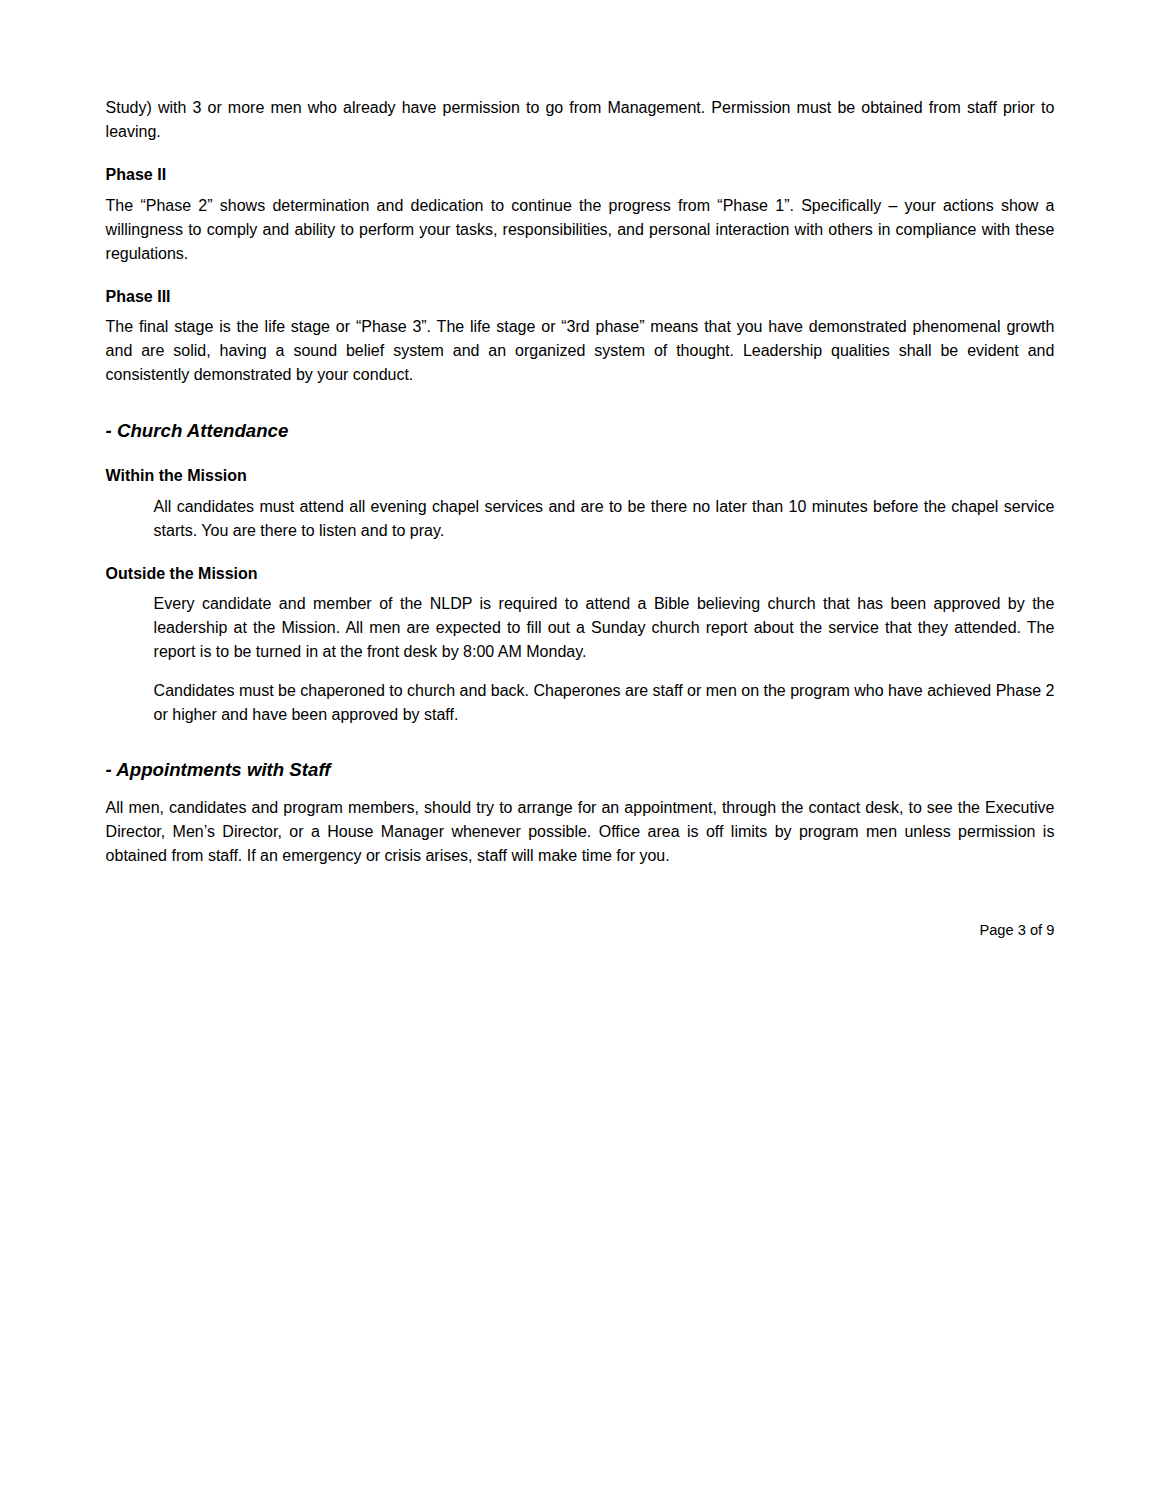Study) with 3 or more men who already have permission to go from Management. Permission must be obtained from staff prior to leaving.
Phase II
The “Phase 2” shows determination and dedication to continue the progress from “Phase 1”. Specifically – your actions show a willingness to comply and ability to perform your tasks, responsibilities, and personal interaction with others in compliance with these regulations.
Phase III
The final stage is the life stage or “Phase 3”. The life stage or “3rd phase” means that you have demonstrated phenomenal growth and are solid, having a sound belief system and an organized system of thought. Leadership qualities shall be evident and consistently demonstrated by your conduct.
- Church Attendance
Within the Mission
All candidates must attend all evening chapel services and are to be there no later than 10 minutes before the chapel service starts. You are there to listen and to pray.
Outside the Mission
Every candidate and member of the NLDP is required to attend a Bible believing church that has been approved by the leadership at the Mission. All men are expected to fill out a Sunday church report about the service that they attended. The report is to be turned in at the front desk by 8:00 AM Monday.
Candidates must be chaperoned to church and back. Chaperones are staff or men on the program who have achieved Phase 2 or higher and have been approved by staff.
- Appointments with Staff
All men, candidates and program members, should try to arrange for an appointment, through the contact desk, to see the Executive Director, Men’s Director, or a House Manager whenever possible. Office area is off limits by program men unless permission is obtained from staff. If an emergency or crisis arises, staff will make time for you.
Page 3 of 9